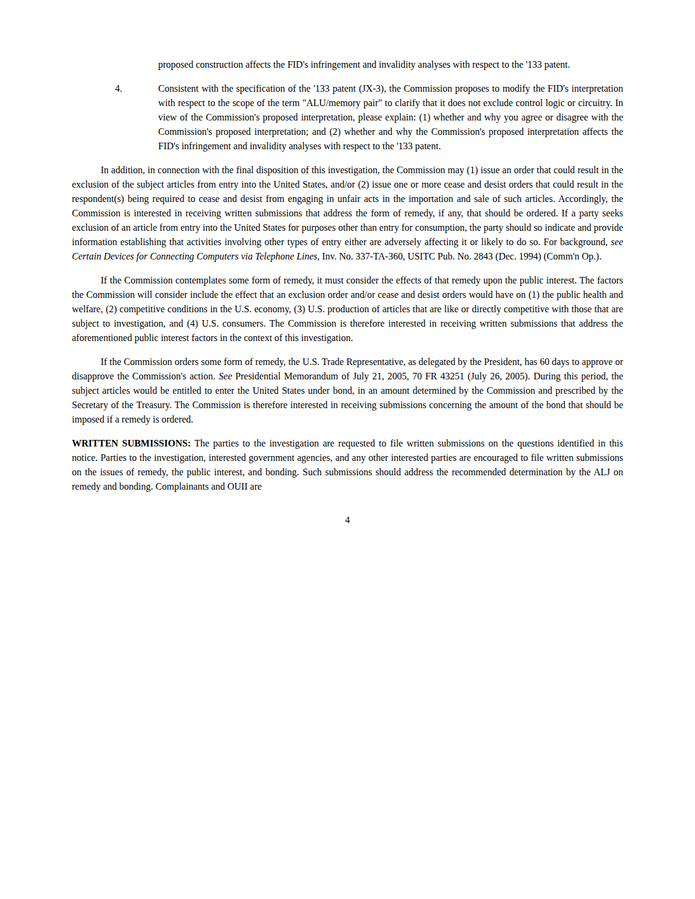proposed construction affects the FID's infringement and invalidity analyses with respect to the '133 patent.
4. Consistent with the specification of the '133 patent (JX-3), the Commission proposes to modify the FID's interpretation with respect to the scope of the term "ALU/memory pair" to clarify that it does not exclude control logic or circuitry. In view of the Commission's proposed interpretation, please explain: (1) whether and why you agree or disagree with the Commission's proposed interpretation; and (2) whether and why the Commission's proposed interpretation affects the FID's infringement and invalidity analyses with respect to the '133 patent.
In addition, in connection with the final disposition of this investigation, the Commission may (1) issue an order that could result in the exclusion of the subject articles from entry into the United States, and/or (2) issue one or more cease and desist orders that could result in the respondent(s) being required to cease and desist from engaging in unfair acts in the importation and sale of such articles. Accordingly, the Commission is interested in receiving written submissions that address the form of remedy, if any, that should be ordered. If a party seeks exclusion of an article from entry into the United States for purposes other than entry for consumption, the party should so indicate and provide information establishing that activities involving other types of entry either are adversely affecting it or likely to do so. For background, see Certain Devices for Connecting Computers via Telephone Lines, Inv. No. 337-TA-360, USITC Pub. No. 2843 (Dec. 1994) (Comm'n Op.).
If the Commission contemplates some form of remedy, it must consider the effects of that remedy upon the public interest. The factors the Commission will consider include the effect that an exclusion order and/or cease and desist orders would have on (1) the public health and welfare, (2) competitive conditions in the U.S. economy, (3) U.S. production of articles that are like or directly competitive with those that are subject to investigation, and (4) U.S. consumers. The Commission is therefore interested in receiving written submissions that address the aforementioned public interest factors in the context of this investigation.
If the Commission orders some form of remedy, the U.S. Trade Representative, as delegated by the President, has 60 days to approve or disapprove the Commission's action. See Presidential Memorandum of July 21, 2005, 70 FR 43251 (July 26, 2005). During this period, the subject articles would be entitled to enter the United States under bond, in an amount determined by the Commission and prescribed by the Secretary of the Treasury. The Commission is therefore interested in receiving submissions concerning the amount of the bond that should be imposed if a remedy is ordered.
WRITTEN SUBMISSIONS: The parties to the investigation are requested to file written submissions on the questions identified in this notice. Parties to the investigation, interested government agencies, and any other interested parties are encouraged to file written submissions on the issues of remedy, the public interest, and bonding. Such submissions should address the recommended determination by the ALJ on remedy and bonding. Complainants and OUII are
4